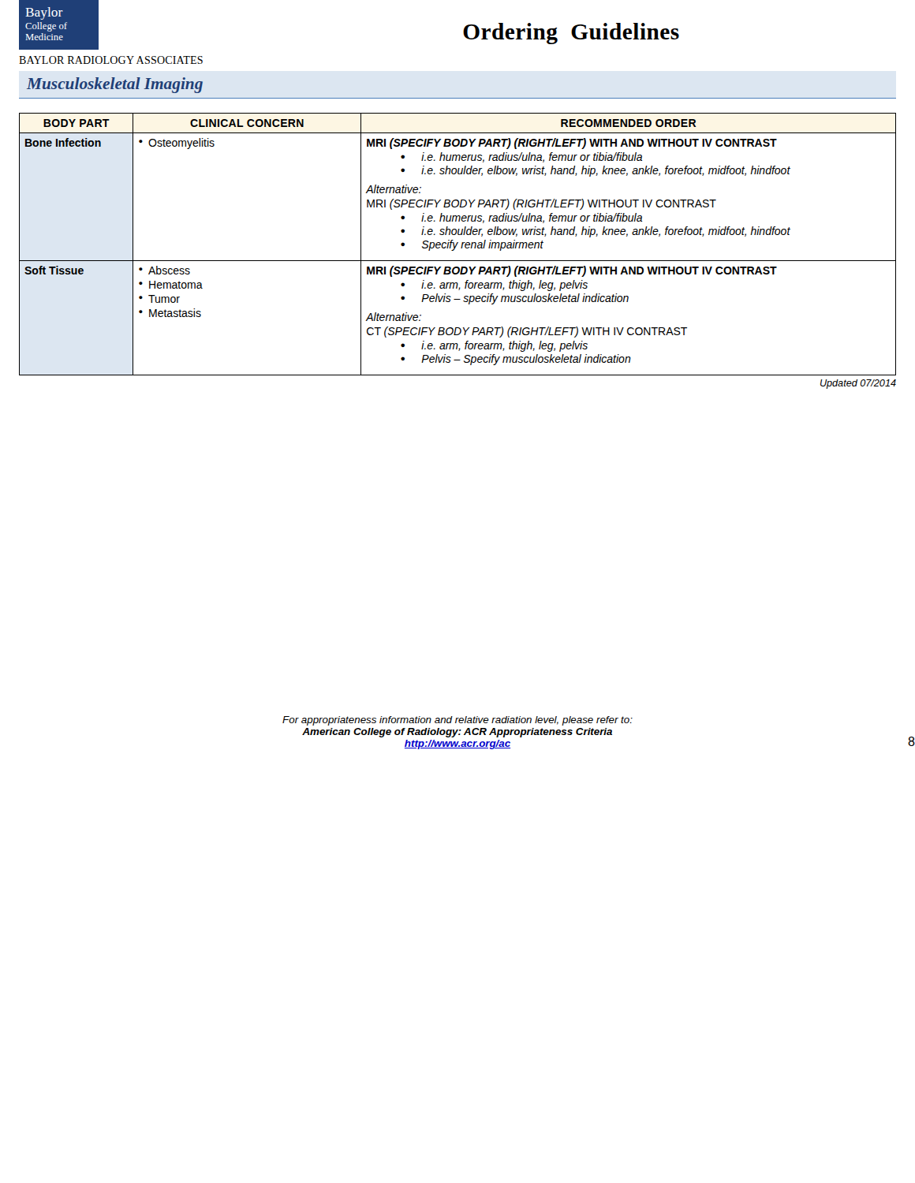Baylor
College of
Medicine
BAYLOR RADIOLOGY ASSOCIATES
Ordering Guidelines
Musculoskeletal Imaging
| BODY PART | CLINICAL CONCERN | RECOMMENDED ORDER |
| --- | --- | --- |
| Bone Infection | Osteomyelitis | MRI (SPECIFY BODY PART) (RIGHT/LEFT) WITH AND WITHOUT IV CONTRAST i.e. humerus, radius/ulna, femur or tibia/fibula i.e. shoulder, elbow, wrist, hand, hip, knee, ankle, forefoot, midfoot, hindfoot Alternative: MRI (SPECIFY BODY PART) (RIGHT/LEFT) WITHOUT IV CONTRAST i.e. humerus, radius/ulna, femur or tibia/fibula i.e. shoulder, elbow, wrist, hand, hip, knee, ankle, forefoot, midfoot, hindfoot Specify renal impairment |
| Soft Tissue | Abscess Hematoma Tumor Metastasis | MRI (SPECIFY BODY PART) (RIGHT/LEFT) WITH AND WITHOUT IV CONTRAST i.e. arm, forearm, thigh, leg, pelvis Pelvis – specify musculoskeletal indication Alternative: CT (SPECIFY BODY PART) (RIGHT/LEFT) WITH IV CONTRAST i.e. arm, forearm, thigh, leg, pelvis Pelvis – Specify musculoskeletal indication |
Updated 07/2014
For appropriateness information and relative radiation level, please refer to:
American College of Radiology: ACR Appropriateness Criteria
http://www.acr.org/ac
8